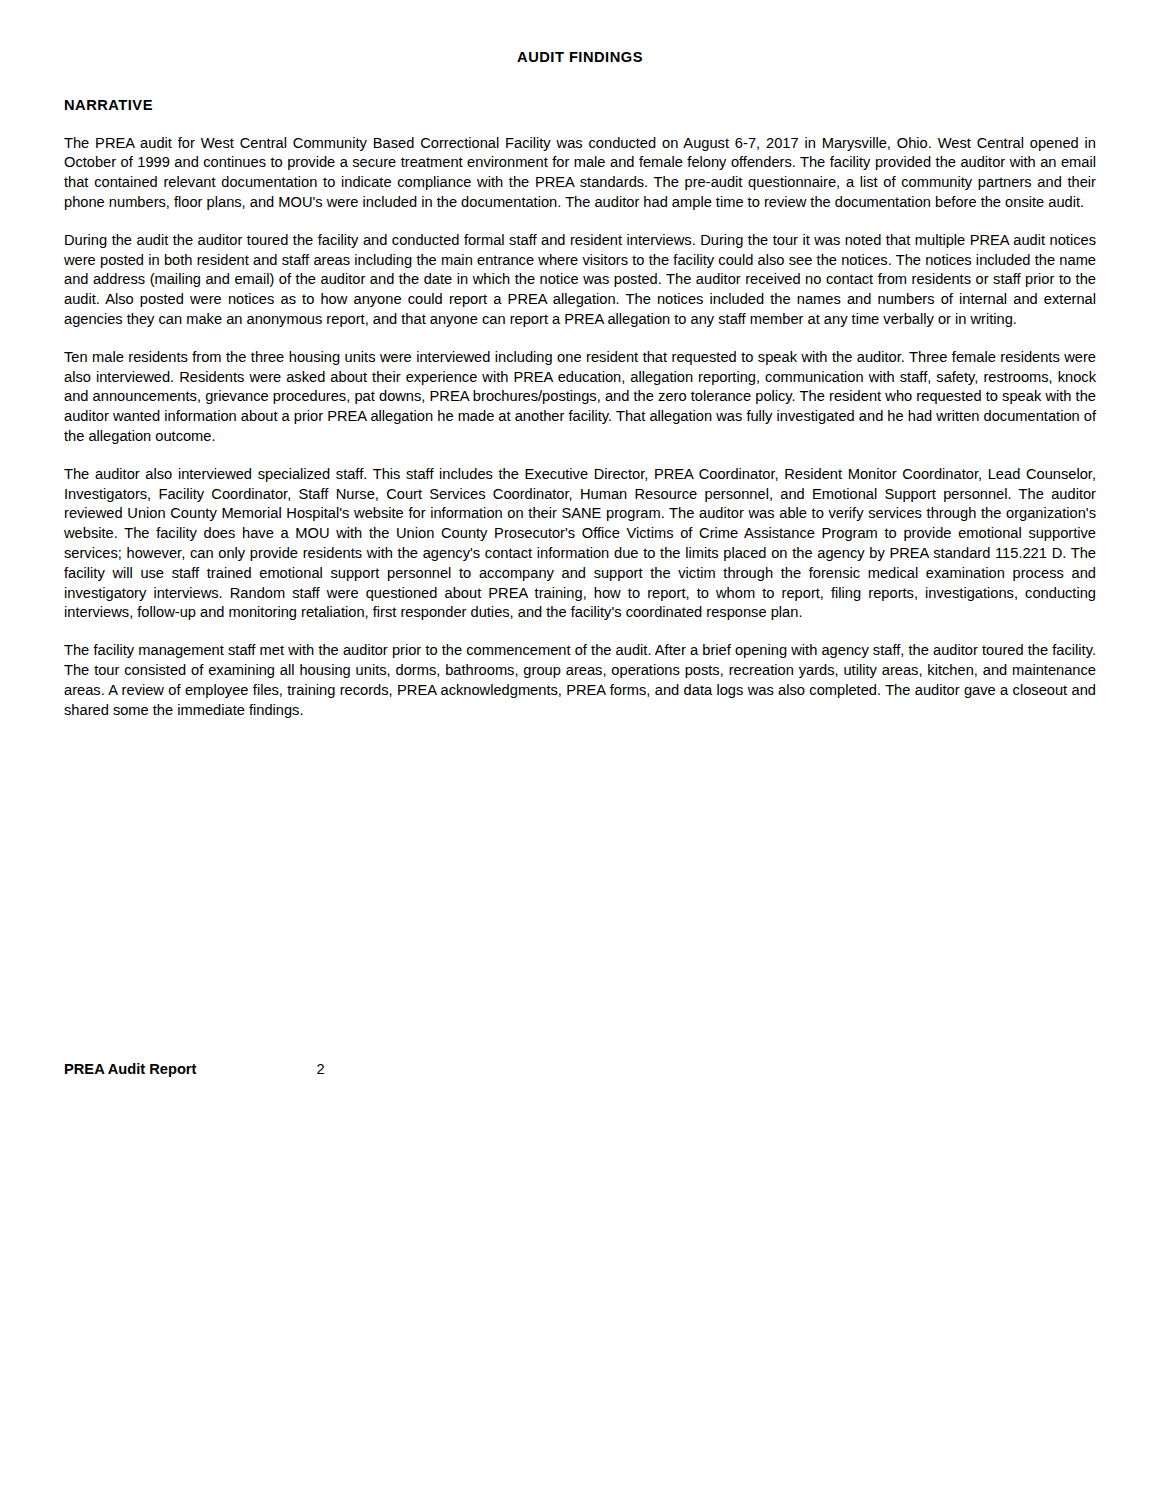AUDIT FINDINGS
NARRATIVE
The PREA audit for West Central Community Based Correctional Facility was conducted on August 6-7, 2017 in Marysville, Ohio. West Central opened in October of 1999 and continues to provide a secure treatment environment for male and female felony offenders. The facility provided the auditor with an email that contained relevant documentation to indicate compliance with the PREA standards. The pre-audit questionnaire, a list of community partners and their phone numbers, floor plans, and MOU's were included in the documentation. The auditor had ample time to review the documentation before the onsite audit.
During the audit the auditor toured the facility and conducted formal staff and resident interviews. During the tour it was noted that multiple PREA audit notices were posted in both resident and staff areas including the main entrance where visitors to the facility could also see the notices. The notices included the name and address (mailing and email) of the auditor and the date in which the notice was posted. The auditor received no contact from residents or staff prior to the audit. Also posted were notices as to how anyone could report a PREA allegation. The notices included the names and numbers of internal and external agencies they can make an anonymous report, and that anyone can report a PREA allegation to any staff member at any time verbally or in writing.
Ten male residents from the three housing units were interviewed including one resident that requested to speak with the auditor. Three female residents were also interviewed. Residents were asked about their experience with PREA education, allegation reporting, communication with staff, safety, restrooms, knock and announcements, grievance procedures, pat downs, PREA brochures/postings, and the zero tolerance policy. The resident who requested to speak with the auditor wanted information about a prior PREA allegation he made at another facility. That allegation was fully investigated and he had written documentation of the allegation outcome.
The auditor also interviewed specialized staff. This staff includes the Executive Director, PREA Coordinator, Resident Monitor Coordinator, Lead Counselor, Investigators, Facility Coordinator, Staff Nurse, Court Services Coordinator, Human Resource personnel, and Emotional Support personnel. The auditor reviewed Union County Memorial Hospital's website for information on their SANE program. The auditor was able to verify services through the organization's website. The facility does have a MOU with the Union County Prosecutor's Office Victims of Crime Assistance Program to provide emotional supportive services; however, can only provide residents with the agency's contact information due to the limits placed on the agency by PREA standard 115.221 D. The facility will use staff trained emotional support personnel to accompany and support the victim through the forensic medical examination process and investigatory interviews. Random staff were questioned about PREA training, how to report, to whom to report, filing reports, investigations, conducting interviews, follow-up and monitoring retaliation, first responder duties, and the facility's coordinated response plan.
The facility management staff met with the auditor prior to the commencement of the audit. After a brief opening with agency staff, the auditor toured the facility. The tour consisted of examining all housing units, dorms, bathrooms, group areas, operations posts, recreation yards, utility areas, kitchen, and maintenance areas. A review of employee files, training records, PREA acknowledgments, PREA forms, and data logs was also completed. The auditor gave a closeout and shared some the immediate findings.
PREA Audit Report 2